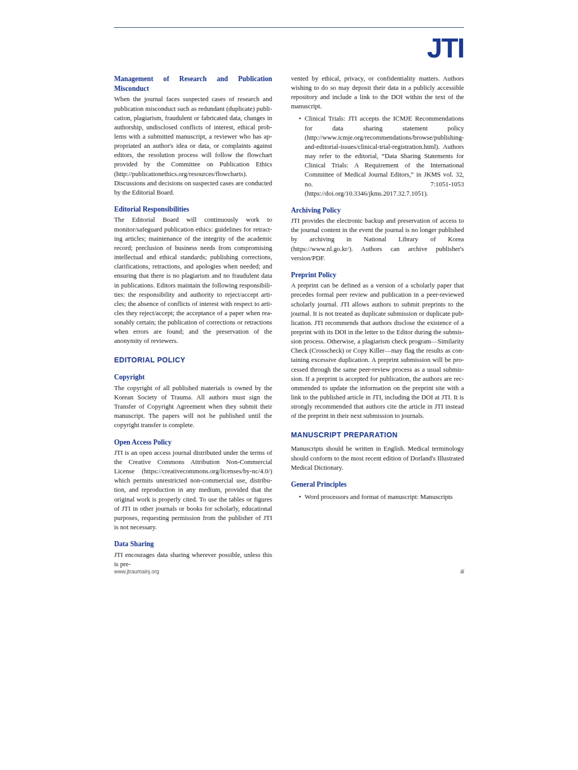JTI
Management of Research and Publication Misconduct
When the journal faces suspected cases of research and publication misconduct such as redundant (duplicate) publication, plagiarism, fraudulent or fabricated data, changes in authorship, undisclosed conflicts of interest, ethical problems with a submitted manuscript, a reviewer who has appropriated an author's idea or data, or complaints against editors, the resolution process will follow the flowchart provided by the Committee on Publication Ethics (http://publicationethics.org/resources/flowcharts). Discussions and decisions on suspected cases are conducted by the Editorial Board.
Editorial Responsibilities
The Editorial Board will continuously work to monitor/safeguard publication ethics: guidelines for retracting articles; maintenance of the integrity of the academic record; preclusion of business needs from compromising intellectual and ethical standards; publishing corrections, clarifications, retractions, and apologies when needed; and ensuring that there is no plagiarism and no fraudulent data in publications. Editors maintain the following responsibilities: the responsibility and authority to reject/accept articles; the absence of conflicts of interest with respect to articles they reject/accept; the acceptance of a paper when reasonably certain; the publication of corrections or retractions when errors are found; and the preservation of the anonymity of reviewers.
Editorial Policy
Copyright
The copyright of all published materials is owned by the Korean Society of Trauma. All authors must sign the Transfer of Copyright Agreement when they submit their manuscript. The papers will not be published until the copyright transfer is complete.
Open Access Policy
JTI is an open access journal distributed under the terms of the Creative Commons Attribution Non-Commercial License (https://creativecommons.org/licenses/by-nc/4.0/) which permits unrestricted non-commercial use, distribution, and reproduction in any medium, provided that the original work is properly cited. To use the tables or figures of JTI in other journals or books for scholarly, educational purposes, requesting permission from the publisher of JTI is not necessary.
Data Sharing
JTI encourages data sharing wherever possible, unless this is pre-
vented by ethical, privacy, or confidentiality matters. Authors wishing to do so may deposit their data in a publicly accessible repository and include a link to the DOI within the text of the manuscript.
Clinical Trials: JTI accepts the ICMJE Recommendations for data sharing statement policy (http://www.icmje.org/recommendations/browse/publishing-and-editorial-issues/clinical-trial-registration.html). Authors may refer to the editorial, “Data Sharing Statements for Clinical Trials: A Requirement of the International Committee of Medical Journal Editors,” in JKMS vol. 32, no. 7:1051-1053 (https://doi.org/10.3346/jkms.2017.32.7.1051).
Archiving Policy
JTI provides the electronic backup and preservation of access to the journal content in the event the journal is no longer published by archiving in National Library of Korea (https://www.nl.go.kr/). Authors can archive publisher's version/PDF.
Preprint Policy
A preprint can be defined as a version of a scholarly paper that precedes formal peer review and publication in a peer-reviewed scholarly journal. JTI allows authors to submit preprints to the journal. It is not treated as duplicate submission or duplicate publication. JTI recommends that authors disclose the existence of a preprint with its DOI in the letter to the Editor during the submission process. Otherwise, a plagiarism check program—Similarity Check (Crosscheck) or Copy Killer—may flag the results as containing excessive duplication. A preprint submission will be processed through the same peer-review process as a usual submission. If a preprint is accepted for publication, the authors are recommended to update the information on the preprint site with a link to the published article in JTI, including the DOI at JTI. It is strongly recommended that authors cite the article in JTI instead of the preprint in their next submission to journals.
Manuscript Preparation
Manuscripts should be written in English. Medical terminology should conform to the most recent edition of Dorland's Illustrated Medical Dictionary.
General Principles
Word processors and format of manuscript: Manuscripts
www.jtraumainj.org
iii